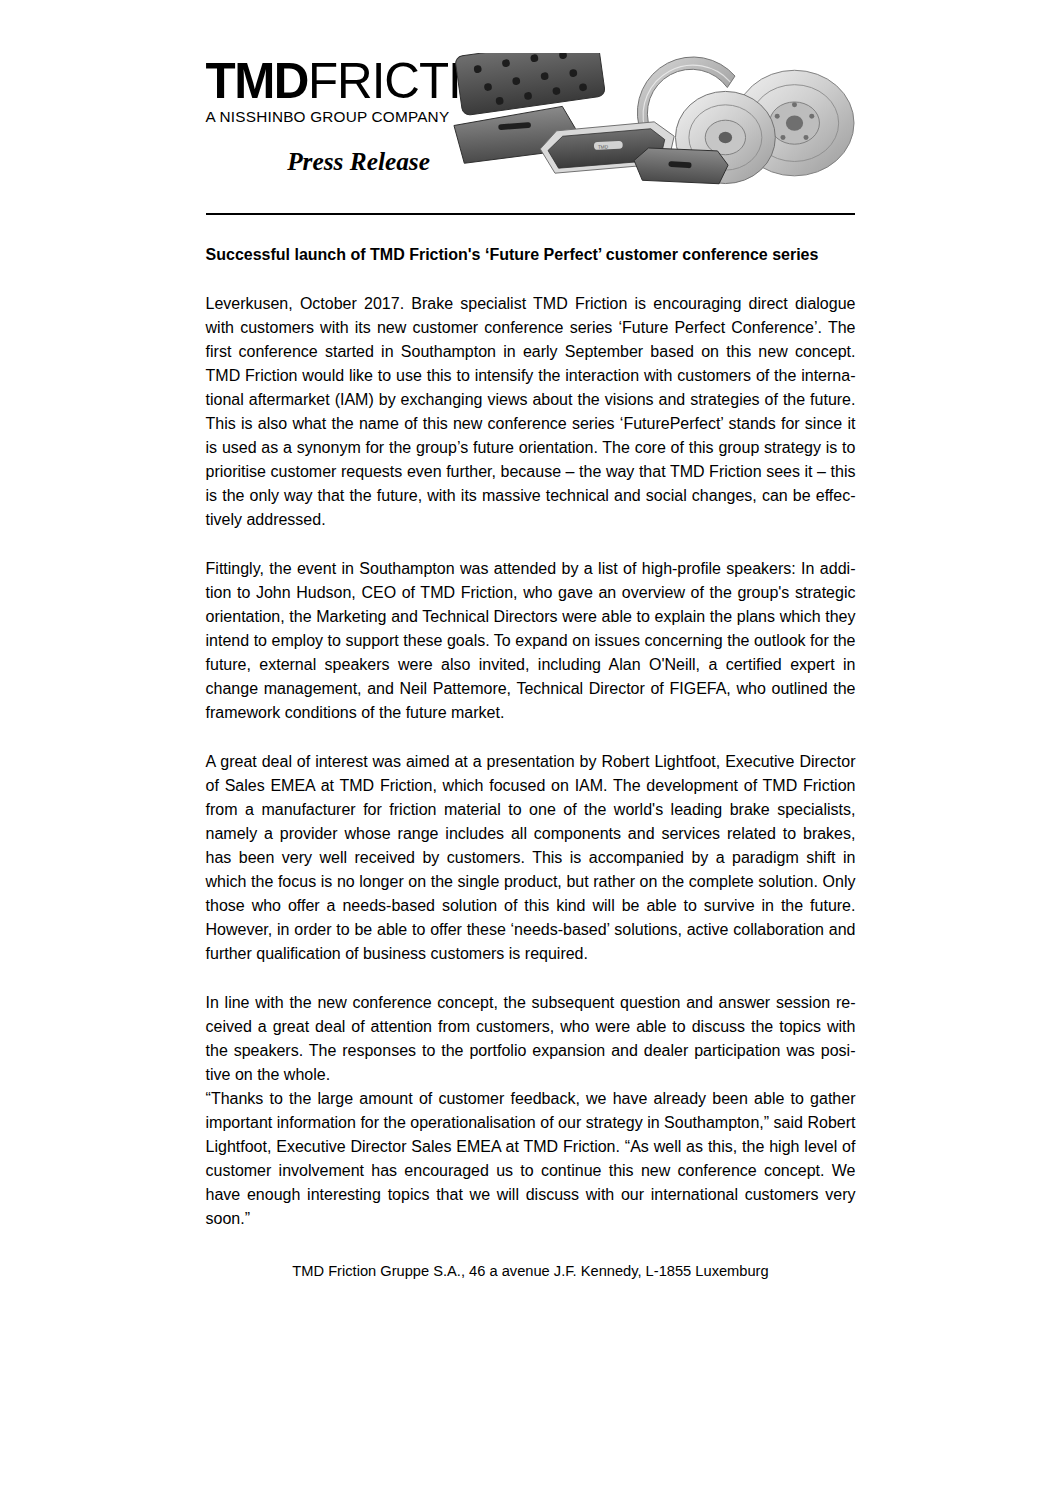TMDFRICTION
A NISSHINBO GROUP COMPANY
Press Release
TMD
Successful launch of TMD Friction's ‘Future Perfect’ customer conference series
Leverkusen, October 2017. Brake specialist TMD Friction is encouraging direct dialogue with customers with its new customer conference series ‘Future Perfect Conference’. The first conference started in Southampton in early September based on this new concept. TMD Friction would like to use this to intensify the interaction with customers of the international aftermarket (IAM) by exchanging views about the visions and strategies of the future. This is also what the name of this new conference series ‘FuturePerfect’ stands for since it is used as a synonym for the group’s future orientation. The core of this group strategy is to prioritise customer requests even further, because – the way that TMD Friction sees it – this is the only way that the future, with its massive technical and social changes, can be effectively addressed.
Fittingly, the event in Southampton was attended by a list of high-profile speakers: In addition to John Hudson, CEO of TMD Friction, who gave an overview of the group's strategic orientation, the Marketing and Technical Directors were able to explain the plans which they intend to employ to support these goals. To expand on issues concerning the outlook for the future, external speakers were also invited, including Alan O'Neill, a certified expert in change management, and Neil Pattemore, Technical Director of FIGEFA, who outlined the framework conditions of the future market.
A great deal of interest was aimed at a presentation by Robert Lightfoot, Executive Director of Sales EMEA at TMD Friction, which focused on IAM. The development of TMD Friction from a manufacturer for friction material to one of the world's leading brake specialists, namely a provider whose range includes all components and services related to brakes, has been very well received by customers. This is accompanied by a paradigm shift in which the focus is no longer on the single product, but rather on the complete solution. Only those who offer a needs-based solution of this kind will be able to survive in the future. However, in order to be able to offer these ‘needs-based’ solutions, active collaboration and further qualification of business customers is required.
In line with the new conference concept, the subsequent question and answer session received a great deal of attention from customers, who were able to discuss the topics with the speakers. The responses to the portfolio expansion and dealer participation was positive on the whole.
“Thanks to the large amount of customer feedback, we have already been able to gather important information for the operationalisation of our strategy in Southampton,” said Robert Lightfoot, Executive Director Sales EMEA at TMD Friction. “As well as this, the high level of customer involvement has encouraged us to continue this new conference concept. We have enough interesting topics that we will discuss with our international customers very soon.”
TMD Friction Gruppe S.A., 46 a avenue J.F. Kennedy, L-1855 Luxemburg